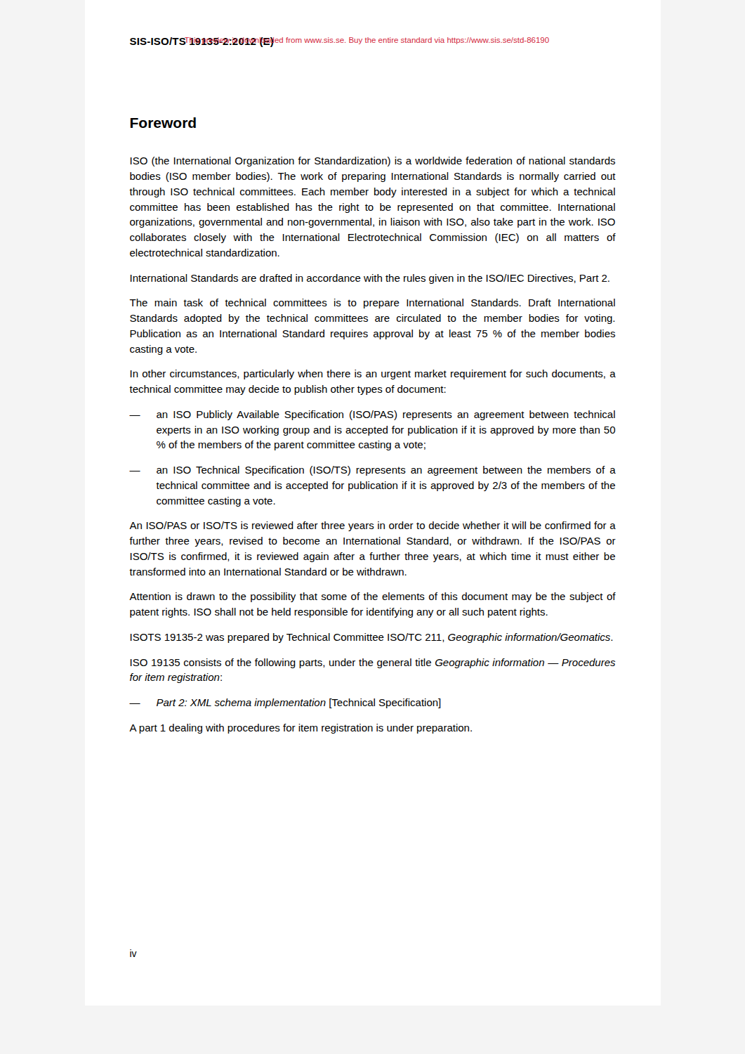SIS-ISO/TS 19135-2:2012 (E) This preview is downloaded from www.sis.se. Buy the entire standard via https://www.sis.se/std-86190
Foreword
ISO (the International Organization for Standardization) is a worldwide federation of national standards bodies (ISO member bodies). The work of preparing International Standards is normally carried out through ISO technical committees. Each member body interested in a subject for which a technical committee has been established has the right to be represented on that committee. International organizations, governmental and non-governmental, in liaison with ISO, also take part in the work. ISO collaborates closely with the International Electrotechnical Commission (IEC) on all matters of electrotechnical standardization.
International Standards are drafted in accordance with the rules given in the ISO/IEC Directives, Part 2.
The main task of technical committees is to prepare International Standards. Draft International Standards adopted by the technical committees are circulated to the member bodies for voting. Publication as an International Standard requires approval by at least 75 % of the member bodies casting a vote.
In other circumstances, particularly when there is an urgent market requirement for such documents, a technical committee may decide to publish other types of document:
an ISO Publicly Available Specification (ISO/PAS) represents an agreement between technical experts in an ISO working group and is accepted for publication if it is approved by more than 50 % of the members of the parent committee casting a vote;
an ISO Technical Specification (ISO/TS) represents an agreement between the members of a technical committee and is accepted for publication if it is approved by 2/3 of the members of the committee casting a vote.
An ISO/PAS or ISO/TS is reviewed after three years in order to decide whether it will be confirmed for a further three years, revised to become an International Standard, or withdrawn. If the ISO/PAS or ISO/TS is confirmed, it is reviewed again after a further three years, at which time it must either be transformed into an International Standard or be withdrawn.
Attention is drawn to the possibility that some of the elements of this document may be the subject of patent rights. ISO shall not be held responsible for identifying any or all such patent rights.
ISOTS 19135-2 was prepared by Technical Committee ISO/TC 211, Geographic information/Geomatics.
ISO 19135 consists of the following parts, under the general title Geographic information — Procedures for item registration:
Part 2: XML schema implementation [Technical Specification]
A part 1 dealing with procedures for item registration is under preparation.
iv